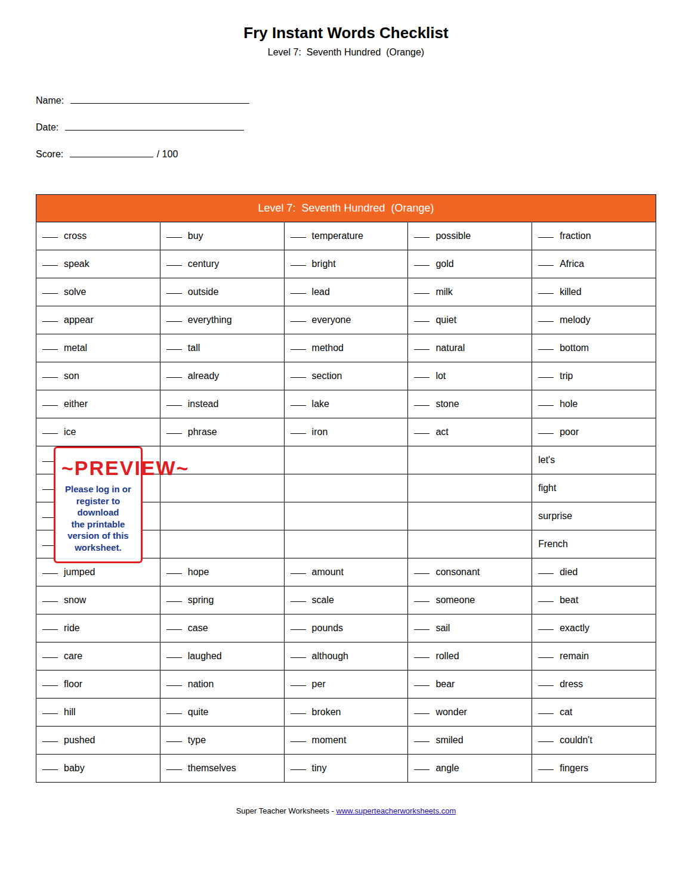Fry Instant Words Checklist
Level 7: Seventh Hundred (Orange)
Name:
Date:
Score: / 100
Level 7: Seventh Hundred (Orange)
| cross | buy | temperature | possible | fraction |
| speak | century | bright | gold | Africa |
| solve | outside | lead | milk | killed |
| appear | everything | everyone | quiet | melody |
| metal | tall | method | natural | bottom |
| son | already | section | lot | trip |
| either | instead | lake | stone | hole |
| ice | phrase | iron | act | poor |
| sleep ~PREVIEW~ Please log in or register to download the printable version of this worksheet. | | | | let's |
| village | | | | fight |
| factors | | | | surprise |
| result | | | | French |
| jumped | hope | amount | consonant | died |
| snow | spring | scale | someone | beat |
| ride | case | pounds | sail | exactly |
| care | laughed | although | rolled | remain |
| floor | nation | per | bear | dress |
| hill | quite | broken | wonder | cat |
| pushed | type | moment | smiled | couldn't |
| baby | themselves | tiny | angle | fingers |
Super Teacher Worksheets - www.superteacherworksheets.com